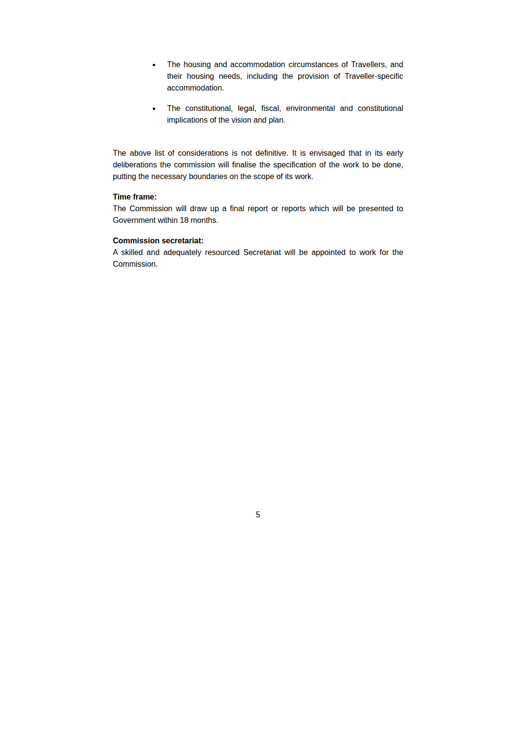The housing and accommodation circumstances of Travellers, and their housing needs, including the provision of Traveller-specific accommodation.
The constitutional, legal, fiscal, environmental and constitutional implications of the vision and plan.
The above list of considerations is not definitive. It is envisaged that in its early deliberations the commission will finalise the specification of the work to be done, putting the necessary boundaries on the scope of its work.
Time frame:
The Commission will draw up a final report or reports which will be presented to Government within 18 months.
Commission secretariat:
A skilled and adequately resourced Secretariat will be appointed to work for the Commission.
5